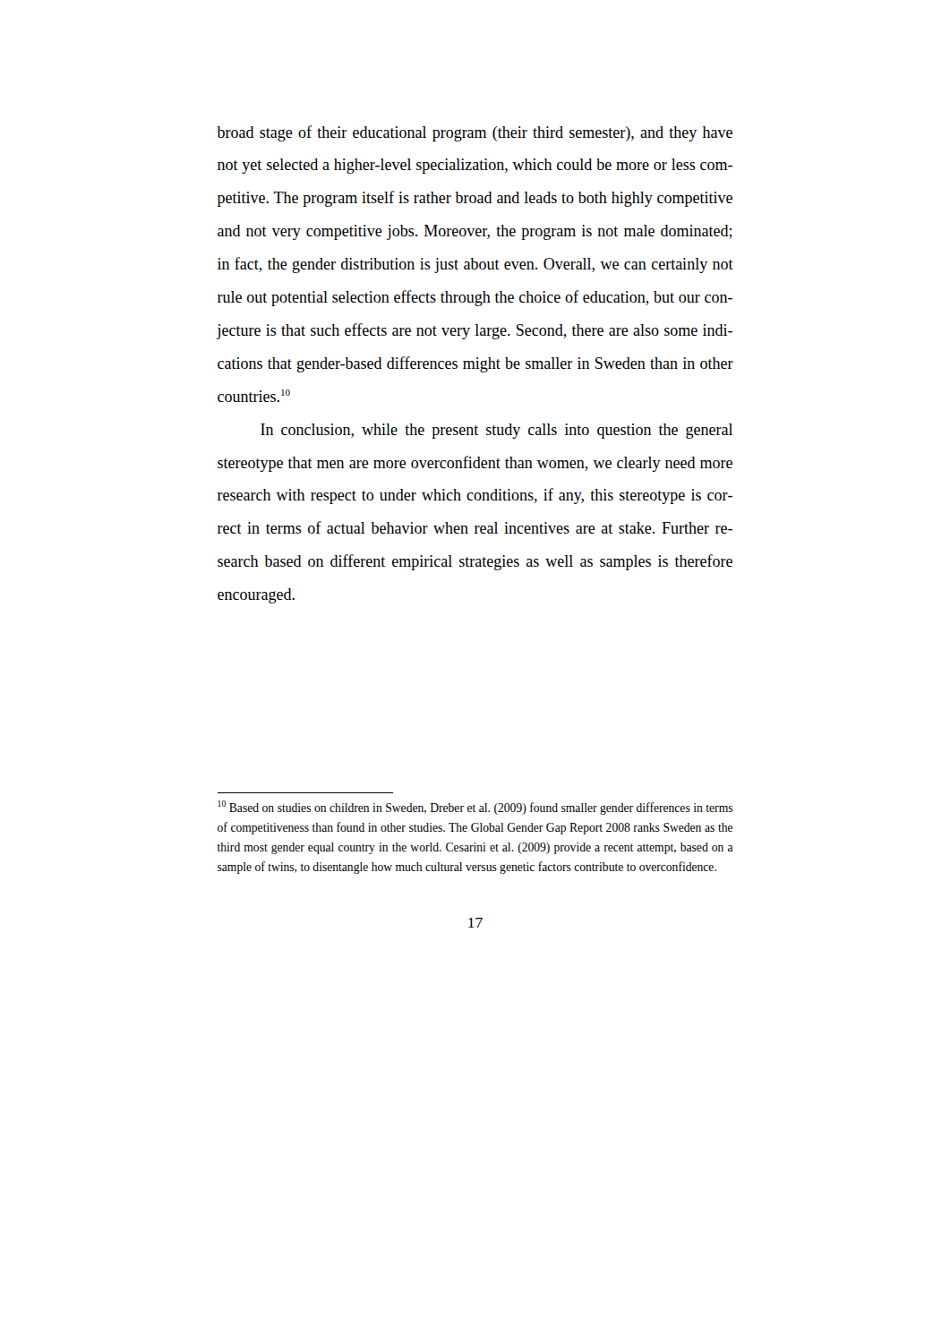broad stage of their educational program (their third semester), and they have not yet selected a higher-level specialization, which could be more or less competitive. The program itself is rather broad and leads to both highly competitive and not very competitive jobs. Moreover, the program is not male dominated; in fact, the gender distribution is just about even. Overall, we can certainly not rule out potential selection effects through the choice of education, but our conjecture is that such effects are not very large. Second, there are also some indications that gender-based differences might be smaller in Sweden than in other countries.10
In conclusion, while the present study calls into question the general stereotype that men are more overconfident than women, we clearly need more research with respect to under which conditions, if any, this stereotype is correct in terms of actual behavior when real incentives are at stake. Further research based on different empirical strategies as well as samples is therefore encouraged.
10 Based on studies on children in Sweden, Dreber et al. (2009) found smaller gender differences in terms of competitiveness than found in other studies. The Global Gender Gap Report 2008 ranks Sweden as the third most gender equal country in the world. Cesarini et al. (2009) provide a recent attempt, based on a sample of twins, to disentangle how much cultural versus genetic factors contribute to overconfidence.
17